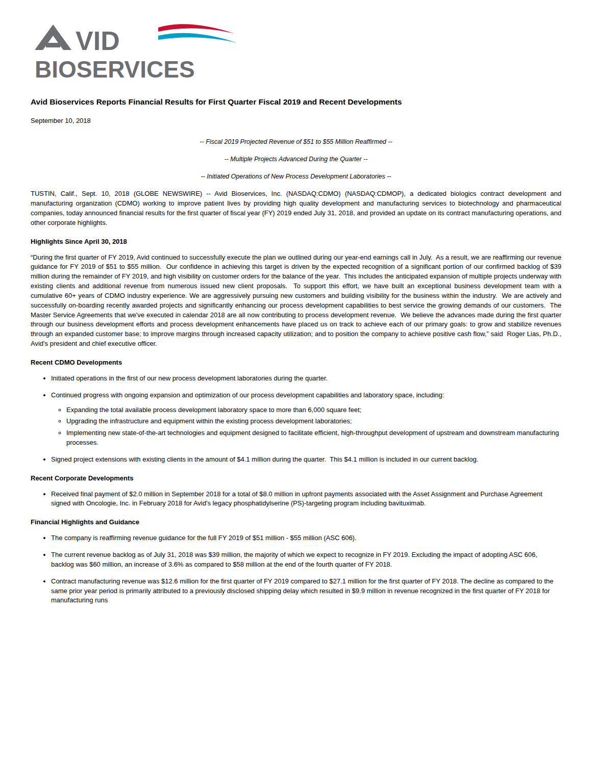VID BIOSERVICES
Avid Bioservices Reports Financial Results for First Quarter Fiscal 2019 and Recent Developments
September 10, 2018
-- Fiscal 2019 Projected Revenue of $51 to $55 Million Reaffirmed --
-- Multiple Projects Advanced During the Quarter --
-- Initiated Operations of New Process Development Laboratories --
TUSTIN, Calif., Sept. 10, 2018 (GLOBE NEWSWIRE) -- Avid Bioservices, Inc. (NASDAQ:CDMO) (NASDAQ:CDMOP), a dedicated biologics contract development and manufacturing organization (CDMO) working to improve patient lives by providing high quality development and manufacturing services to biotechnology and pharmaceutical companies, today announced financial results for the first quarter of fiscal year (FY) 2019 ended July 31, 2018, and provided an update on its contract manufacturing operations, and other corporate highlights.
Highlights Since April 30, 2018
“During the first quarter of FY 2019, Avid continued to successfully execute the plan we outlined during our year-end earnings call in July. As a result, we are reaffirming our revenue guidance for FY 2019 of $51 to $55 million. Our confidence in achieving this target is driven by the expected recognition of a significant portion of our confirmed backlog of $39 million during the remainder of FY 2019, and high visibility on customer orders for the balance of the year. This includes the anticipated expansion of multiple projects underway with existing clients and additional revenue from numerous issued new client proposals. To support this effort, we have built an exceptional business development team with a cumulative 60+ years of CDMO industry experience. We are aggressively pursuing new customers and building visibility for the business within the industry. We are actively and successfully on-boarding recently awarded projects and significantly enhancing our process development capabilities to best service the growing demands of our customers. The Master Service Agreements that we've executed in calendar 2018 are all now contributing to process development revenue. We believe the advances made during the first quarter through our business development efforts and process development enhancements have placed us on track to achieve each of our primary goals: to grow and stabilize revenues through an expanded customer base; to improve margins through increased capacity utilization; and to position the company to achieve positive cash flow,” said Roger Lias, Ph.D., Avid's president and chief executive officer.
Recent CDMO Developments
Initiated operations in the first of our new process development laboratories during the quarter.
Continued progress with ongoing expansion and optimization of our process development capabilities and laboratory space, including:
Expanding the total available process development laboratory space to more than 6,000 square feet;
Upgrading the infrastructure and equipment within the existing process development laboratories;
Implementing new state-of-the-art technologies and equipment designed to facilitate efficient, high-throughput development of upstream and downstream manufacturing processes.
Signed project extensions with existing clients in the amount of $4.1 million during the quarter. This $4.1 million is included in our current backlog.
Recent Corporate Developments
Received final payment of $2.0 million in September 2018 for a total of $8.0 million in upfront payments associated with the Asset Assignment and Purchase Agreement signed with Oncologie, Inc. in February 2018 for Avid's legacy phosphatidylserine (PS)-targeting program including bavituximab.
Financial Highlights and Guidance
The company is reaffirming revenue guidance for the full FY 2019 of $51 million - $55 million (ASC 606).
The current revenue backlog as of July 31, 2018 was $39 million, the majority of which we expect to recognize in FY 2019. Excluding the impact of adopting ASC 606, backlog was $60 million, an increase of 3.6% as compared to $58 million at the end of the fourth quarter of FY 2018.
Contract manufacturing revenue was $12.6 million for the first quarter of FY 2019 compared to $27.1 million for the first quarter of FY 2018. The decline as compared to the same prior year period is primarily attributed to a previously disclosed shipping delay which resulted in $9.9 million in revenue recognized in the first quarter of FY 2018 for manufacturing runs